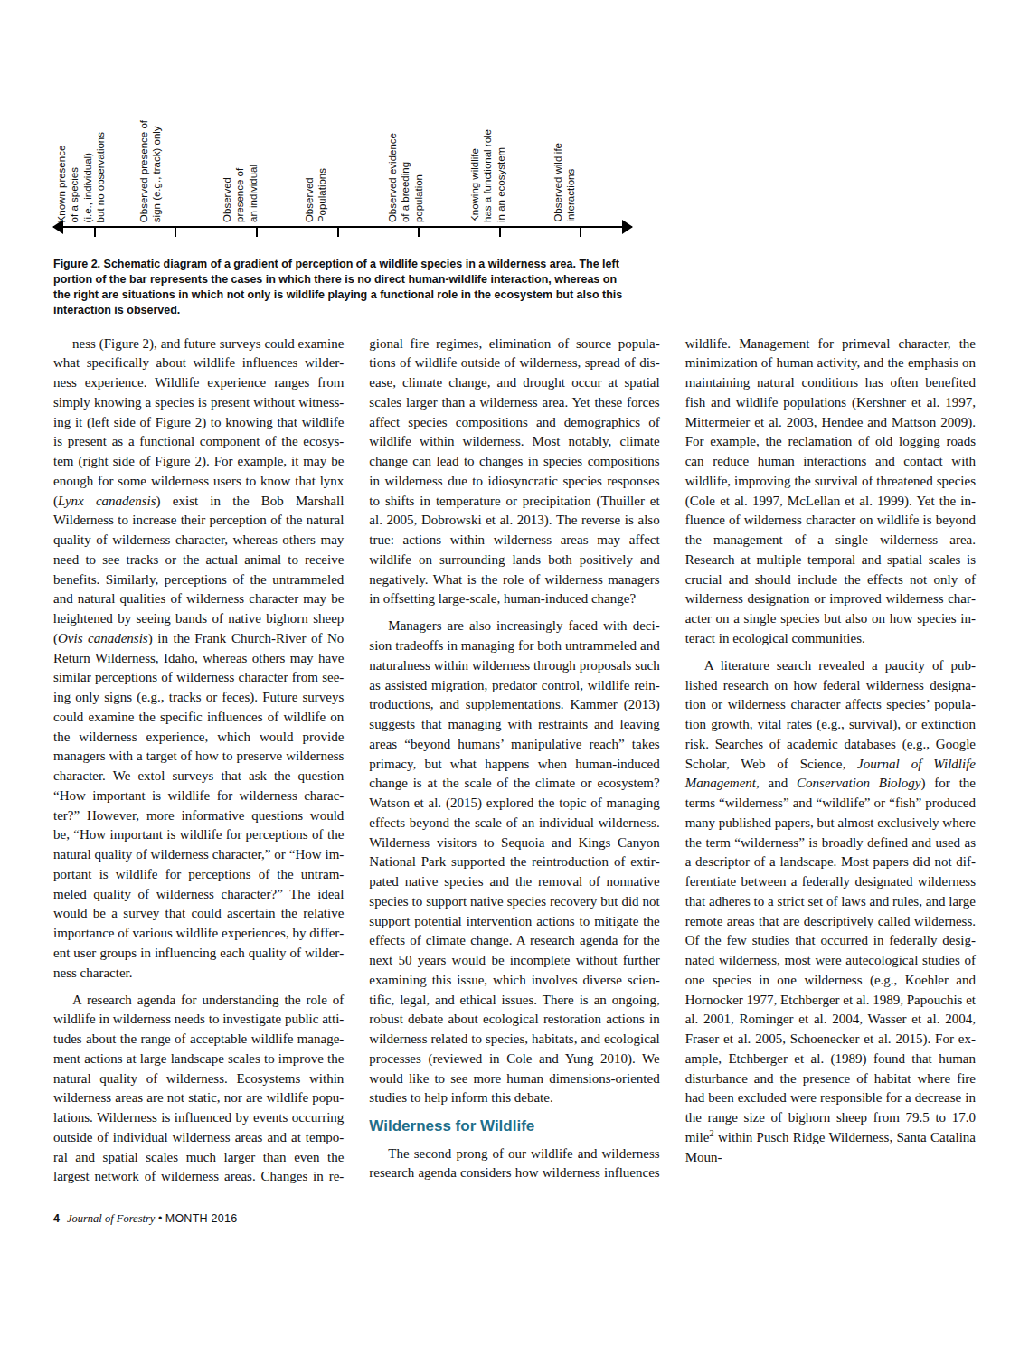Known presence of a species (i.e., individual) but no observations
Observed presence of sign (e.g., track) only
Observed presence of an individual
Observed Populations
Observed evidence of a breeding population
Knowing wildlife has a functional role in an ecosystem
Observed wildlife interactions
Figure 2. Schematic diagram of a gradient of perception of a wildlife species in a wilderness area. The left portion of the bar represents the cases in which there is no direct human-wildlife interaction, whereas on the right are situations in which not only is wildlife playing a functional role in the ecosystem but also this interaction is observed.
ness (Figure 2), and future surveys could examine what specifically about wildlife influences wilderness experience. Wildlife experience ranges from simply knowing a species is present without witnessing it (left side of Figure 2) to knowing that wildlife is present as a functional component of the ecosystem (right side of Figure 2). For example, it may be enough for some wilderness users to know that lynx (Lynx canadensis) exist in the Bob Marshall Wilderness to increase their perception of the natural quality of wilderness character, whereas others may need to see tracks or the actual animal to receive benefits. Similarly, perceptions of the untrammeled and natural qualities of wilderness character may be heightened by seeing bands of native bighorn sheep (Ovis canadensis) in the Frank Church-River of No Return Wilderness, Idaho, whereas others may have similar perceptions of wilderness character from seeing only signs (e.g., tracks or feces). Future surveys could examine the specific influences of wildlife on the wilderness experience, which would provide managers with a target of how to preserve wilderness character. We extol surveys that ask the question “How important is wildlife for wilderness character?” However, more informative questions would be, “How important is wildlife for perceptions of the natural quality of wilderness character,” or “How important is wildlife for perceptions of the untrammeled quality of wilderness character?” The ideal would be a survey that could ascertain the relative importance of various wildlife experiences, by different user groups in influencing each quality of wilderness character.
A research agenda for understanding the role of wildlife in wilderness needs to investigate public attitudes about the range of acceptable wildlife management actions at large landscape scales to improve the natural quality of wilderness. Ecosystems within wilderness areas are not static, nor are wildlife populations. Wilderness is influenced by events occurring outside of individual wilderness areas and at temporal and spatial scales much larger than even the largest network of wilderness areas. Changes in regional fire regimes, elimination of source populations of wildlife outside of wilderness, spread of disease, climate change, and drought occur at spatial scales larger than a wilderness area. Yet these forces affect species compositions and demographics of wildlife within wilderness. Most notably, climate change can lead to changes in species compositions in wilderness due to idiosyncratic species responses to shifts in temperature or precipitation (Thuiller et al. 2005, Dobrowski et al. 2013). The reverse is also true: actions within wilderness areas may affect wildlife on surrounding lands both positively and negatively. What is the role of wilderness managers in offsetting large-scale, human-induced change?
Managers are also increasingly faced with decision tradeoffs in managing for both untrammeled and naturalness within wilderness through proposals such as assisted migration, predator control, wildlife reintroductions, and supplementations. Kammer (2013) suggests that managing with restraints and leaving areas “beyond humans’ manipulative reach” takes primacy, but what happens when human-induced change is at the scale of the climate or ecosystem? Watson et al. (2015) explored the topic of managing effects beyond the scale of an individual wilderness. Wilderness visitors to Sequoia and Kings Canyon National Park supported the reintroduction of extirpated native species and the removal of nonnative species to support native species recovery but did not support potential intervention actions to mitigate the effects of climate change. A research agenda for the next 50 years would be incomplete without further examining this issue, which involves diverse scientific, legal, and ethical issues. There is an ongoing, robust debate about ecological restoration actions in wilderness related to species, habitats, and ecological processes (reviewed in Cole and Yung 2010). We would like to see more human dimensions-oriented studies to help inform this debate.
Wilderness for Wildlife
The second prong of our wildlife and wilderness research agenda considers how wilderness influences wildlife. Management for primeval character, the minimization of human activity, and the emphasis on maintaining natural conditions has often benefited fish and wildlife populations (Kershner et al. 1997, Mittermeier et al. 2003, Hendee and Mattson 2009). For example, the reclamation of old logging roads can reduce human interactions and contact with wildlife, improving the survival of threatened species (Cole et al. 1997, McLellan et al. 1999). Yet the influence of wilderness character on wildlife is beyond the management of a single wilderness area. Research at multiple temporal and spatial scales is crucial and should include the effects not only of wilderness designation or improved wilderness character on a single species but also on how species interact in ecological communities.
A literature search revealed a paucity of published research on how federal wilderness designation or wilderness character affects species’ population growth, vital rates (e.g., survival), or extinction risk. Searches of academic databases (e.g., Google Scholar, Web of Science, Journal of Wildlife Management, and Conservation Biology) for the terms “wilderness” and “wildlife” or “fish” produced many published papers, but almost exclusively where the term “wilderness” is broadly defined and used as a descriptor of a landscape. Most papers did not differentiate between a federally designated wilderness that adheres to a strict set of laws and rules, and large remote areas that are descriptively called wilderness. Of the few studies that occurred in federally designated wilderness, most were autecological studies of one species in one wilderness (e.g., Koehler and Hornocker 1977, Etchberger et al. 1989, Papouchis et al. 2001, Rominger et al. 2004, Wasser et al. 2004, Fraser et al. 2005, Schoenecker et al. 2015). For example, Etchberger et al. (1989) found that human disturbance and the presence of habitat where fire had been excluded were responsible for a decrease in the range size of bighorn sheep from 79.5 to 17.0 mile2 within Pusch Ridge Wilderness, Santa Catalina Moun-
4 Journal of Forestry • MONTH 2016